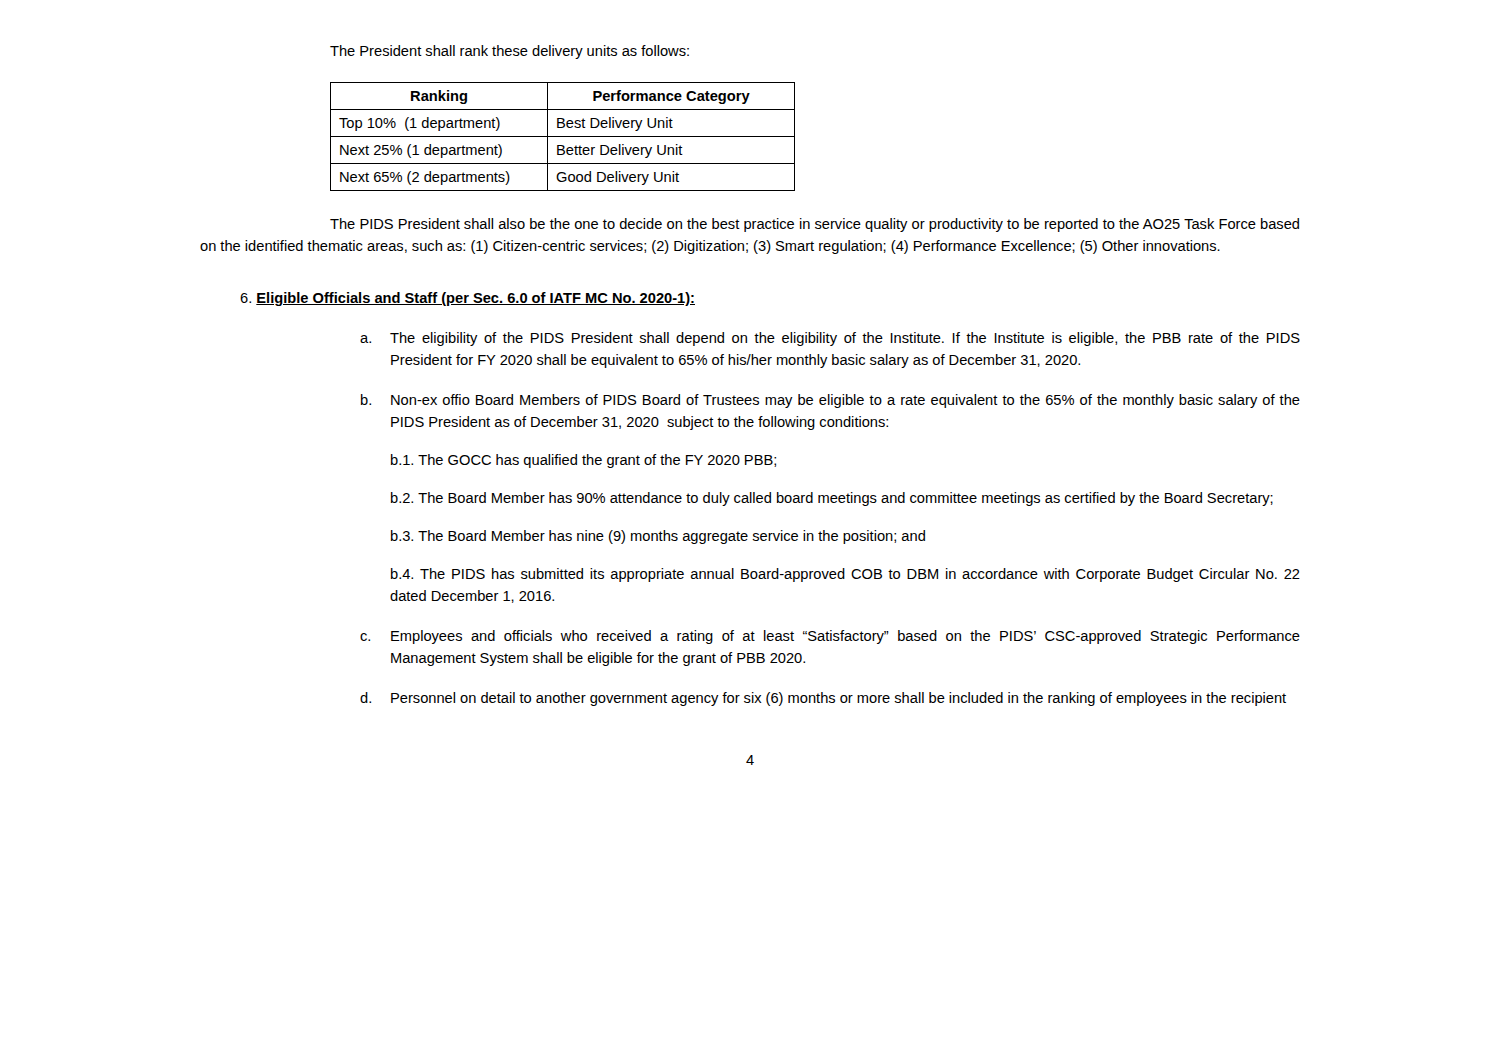The President shall rank these delivery units as follows:
| Ranking | Performance Category |
| --- | --- |
| Top 10% (1 department) | Best Delivery Unit |
| Next 25% (1 department) | Better Delivery Unit |
| Next 65% (2 departments) | Good Delivery Unit |
The PIDS President shall also be the one to decide on the best practice in service quality or productivity to be reported to the AO25 Task Force based on the identified thematic areas, such as: (1) Citizen-centric services; (2) Digitization; (3) Smart regulation; (4) Performance Excellence; (5) Other innovations.
Eligible Officials and Staff (per Sec. 6.0 of IATF MC No. 2020-1):
The eligibility of the PIDS President shall depend on the eligibility of the Institute. If the Institute is eligible, the PBB rate of the PIDS President for FY 2020 shall be equivalent to 65% of his/her monthly basic salary as of December 31, 2020.
Non-ex offio Board Members of PIDS Board of Trustees may be eligible to a rate equivalent to the 65% of the monthly basic salary of the PIDS President as of December 31, 2020 subject to the following conditions:
b.1. The GOCC has qualified the grant of the FY 2020 PBB;
b.2. The Board Member has 90% attendance to duly called board meetings and committee meetings as certified by the Board Secretary;
b.3. The Board Member has nine (9) months aggregate service in the position; and
b.4. The PIDS has submitted its appropriate annual Board-approved COB to DBM in accordance with Corporate Budget Circular No. 22 dated December 1, 2016.
Employees and officials who received a rating of at least “Satisfactory” based on the PIDS’ CSC-approved Strategic Performance Management System shall be eligible for the grant of PBB 2020.
Personnel on detail to another government agency for six (6) months or more shall be included in the ranking of employees in the recipient
4